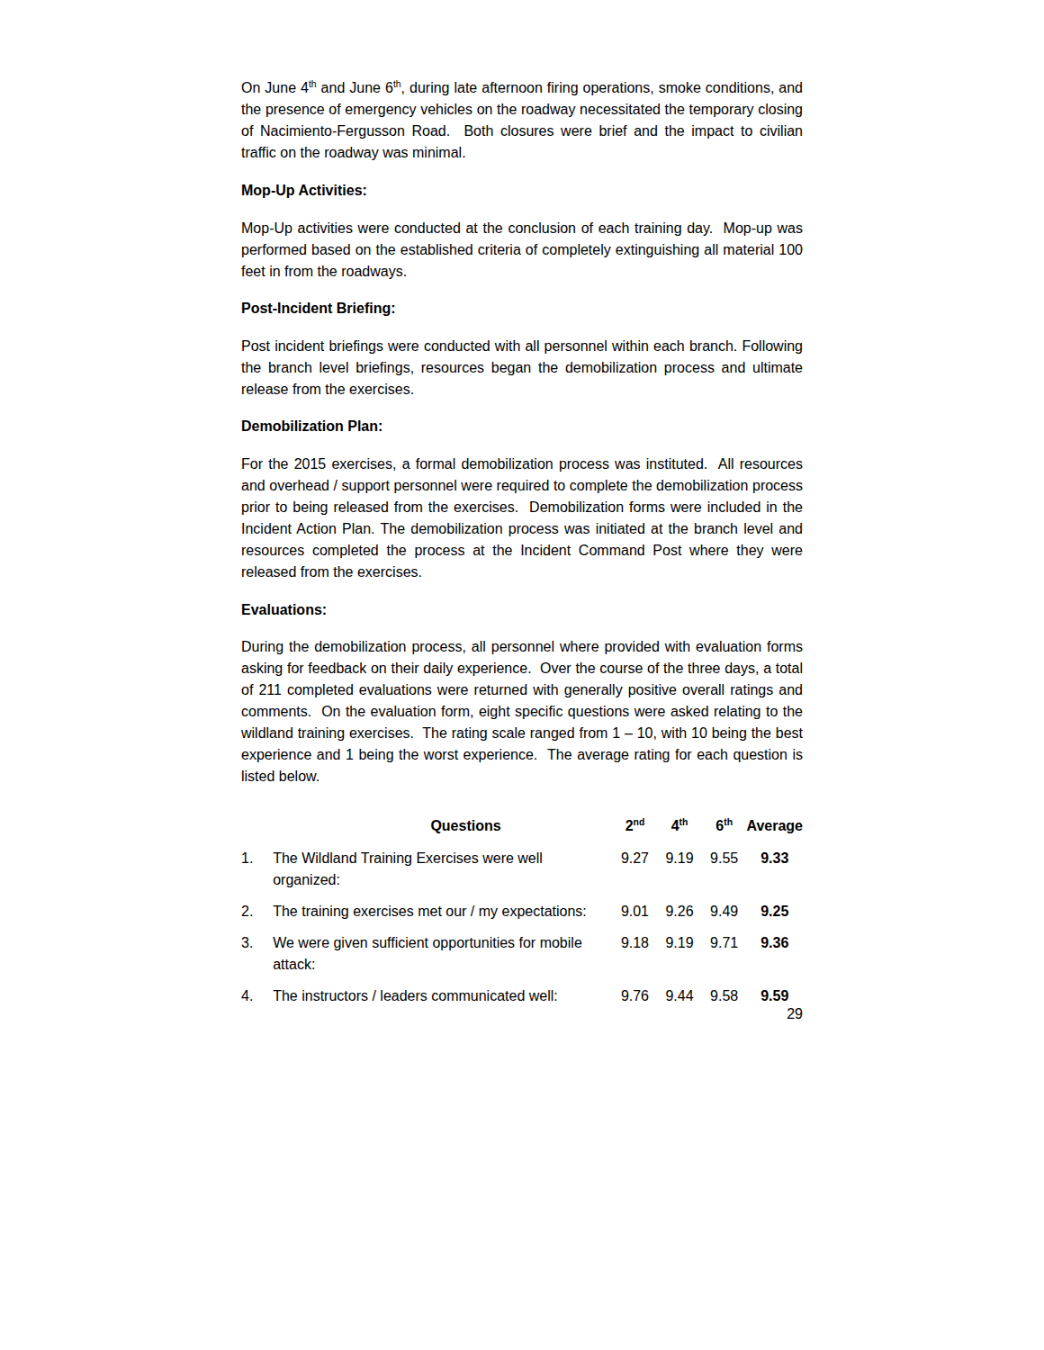On June 4th and June 6th, during late afternoon firing operations, smoke conditions, and the presence of emergency vehicles on the roadway necessitated the temporary closing of Nacimiento-Fergusson Road. Both closures were brief and the impact to civilian traffic on the roadway was minimal.
Mop-Up Activities:
Mop-Up activities were conducted at the conclusion of each training day. Mop-up was performed based on the established criteria of completely extinguishing all material 100 feet in from the roadways.
Post-Incident Briefing:
Post incident briefings were conducted with all personnel within each branch. Following the branch level briefings, resources began the demobilization process and ultimate release from the exercises.
Demobilization Plan:
For the 2015 exercises, a formal demobilization process was instituted. All resources and overhead / support personnel were required to complete the demobilization process prior to being released from the exercises. Demobilization forms were included in the Incident Action Plan. The demobilization process was initiated at the branch level and resources completed the process at the Incident Command Post where they were released from the exercises.
Evaluations:
During the demobilization process, all personnel where provided with evaluation forms asking for feedback on their daily experience. Over the course of the three days, a total of 211 completed evaluations were returned with generally positive overall ratings and comments. On the evaluation form, eight specific questions were asked relating to the wildland training exercises. The rating scale ranged from 1 – 10, with 10 being the best experience and 1 being the worst experience. The average rating for each question is listed below.
| | Questions | 2 nd | 4 th | 6 th | Average |
| --- | --- | --- | --- | --- | --- |
| 1. | The Wildland Training Exercises were well organized: | 9.27 | 9.19 | 9.55 | 9.33 |
| 2. | The training exercises met our / my expectations: | 9.01 | 9.26 | 9.49 | 9.25 |
| 3. | We were given sufficient opportunities for mobile attack: | 9.18 | 9.19 | 9.71 | 9.36 |
| 4. | The instructors / leaders communicated well: | 9.76 | 9.44 | 9.58 | 9.59 |
29